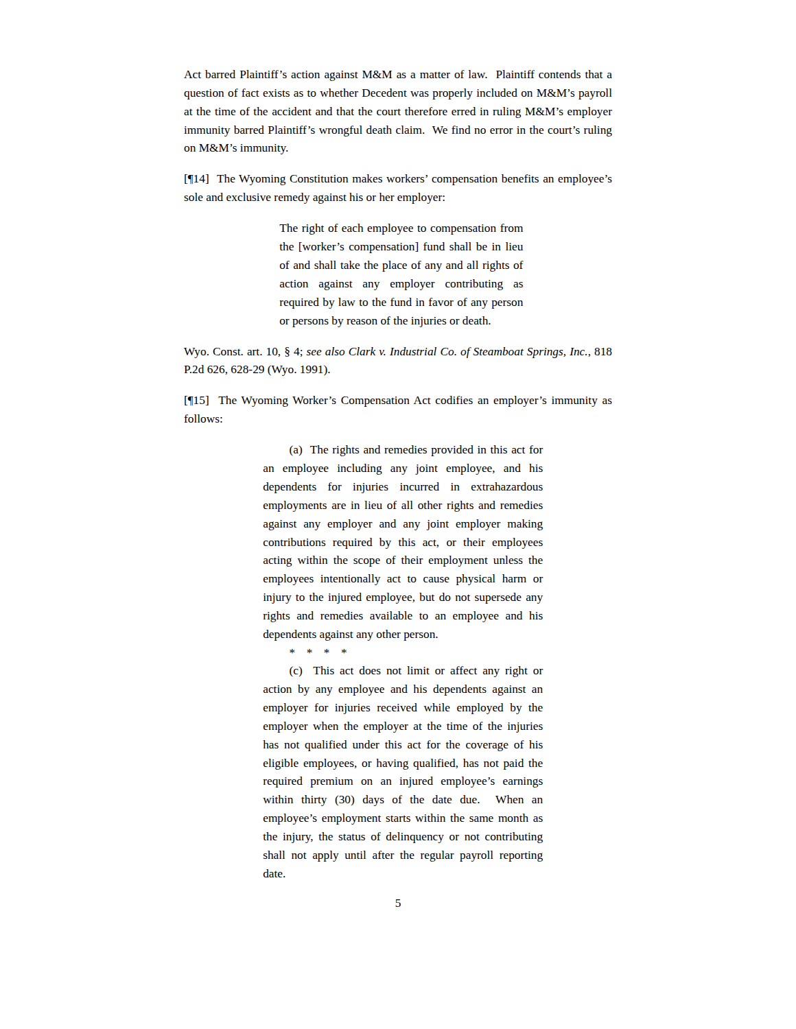Act barred Plaintiff’s action against M&M as a matter of law. Plaintiff contends that a question of fact exists as to whether Decedent was properly included on M&M’s payroll at the time of the accident and that the court therefore erred in ruling M&M’s employer immunity barred Plaintiff’s wrongful death claim. We find no error in the court’s ruling on M&M’s immunity.
[¶14] The Wyoming Constitution makes workers’ compensation benefits an employee’s sole and exclusive remedy against his or her employer:
The right of each employee to compensation from the [worker’s compensation] fund shall be in lieu of and shall take the place of any and all rights of action against any employer contributing as required by law to the fund in favor of any person or persons by reason of the injuries or death.
Wyo. Const. art. 10, § 4; see also Clark v. Industrial Co. of Steamboat Springs, Inc., 818 P.2d 626, 628-29 (Wyo. 1991).
[¶15] The Wyoming Worker’s Compensation Act codifies an employer’s immunity as follows:
(a) The rights and remedies provided in this act for an employee including any joint employee, and his dependents for injuries incurred in extrahazardous employments are in lieu of all other rights and remedies against any employer and any joint employer making contributions required by this act, or their employees acting within the scope of their employment unless the employees intentionally act to cause physical harm or injury to the injured employee, but do not supersede any rights and remedies available to an employee and his dependents against any other person.
* * * *
(c) This act does not limit or affect any right or action by any employee and his dependents against an employer for injuries received while employed by the employer when the employer at the time of the injuries has not qualified under this act for the coverage of his eligible employees, or having qualified, has not paid the required premium on an injured employee’s earnings within thirty (30) days of the date due. When an employee’s employment starts within the same month as the injury, the status of delinquency or not contributing shall not apply until after the regular payroll reporting date.
5